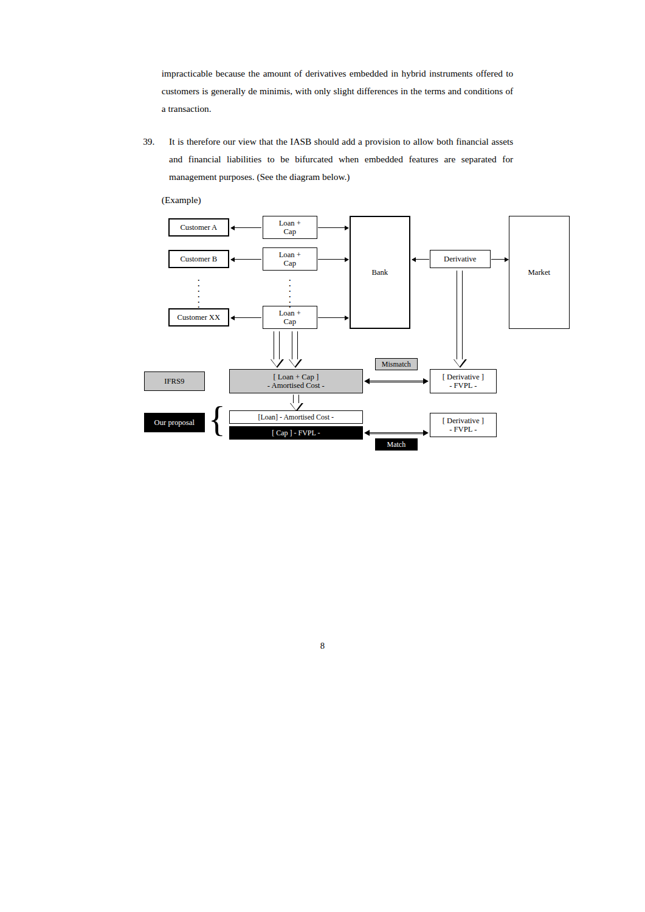impracticable because the amount of derivatives embedded in hybrid instruments offered to customers is generally de minimis, with only slight differences in the terms and conditions of a transaction.
39.
It is therefore our view that the IASB should add a provision to allow both financial assets and financial liabilities to be bifurcated when embedded features are separated for management purposes. (See the diagram below.)
(Example)
Customer A
Customer B
Customer XX
.
.
.
.
.
.
Loan +
Cap
Loan +
Cap
Loan +
Cap
.
.
.
.
.
.
Bank
Derivative
Market
IFRS9
[ Loan + Cap ]
- Amortised Cost -
[ Derivative ]
- FVPL -
Mismatch
Our proposal
{
[Loan] - Amortised Cost -
[ Cap ] - FVPL -
[ Derivative ]
- FVPL -
Match
8